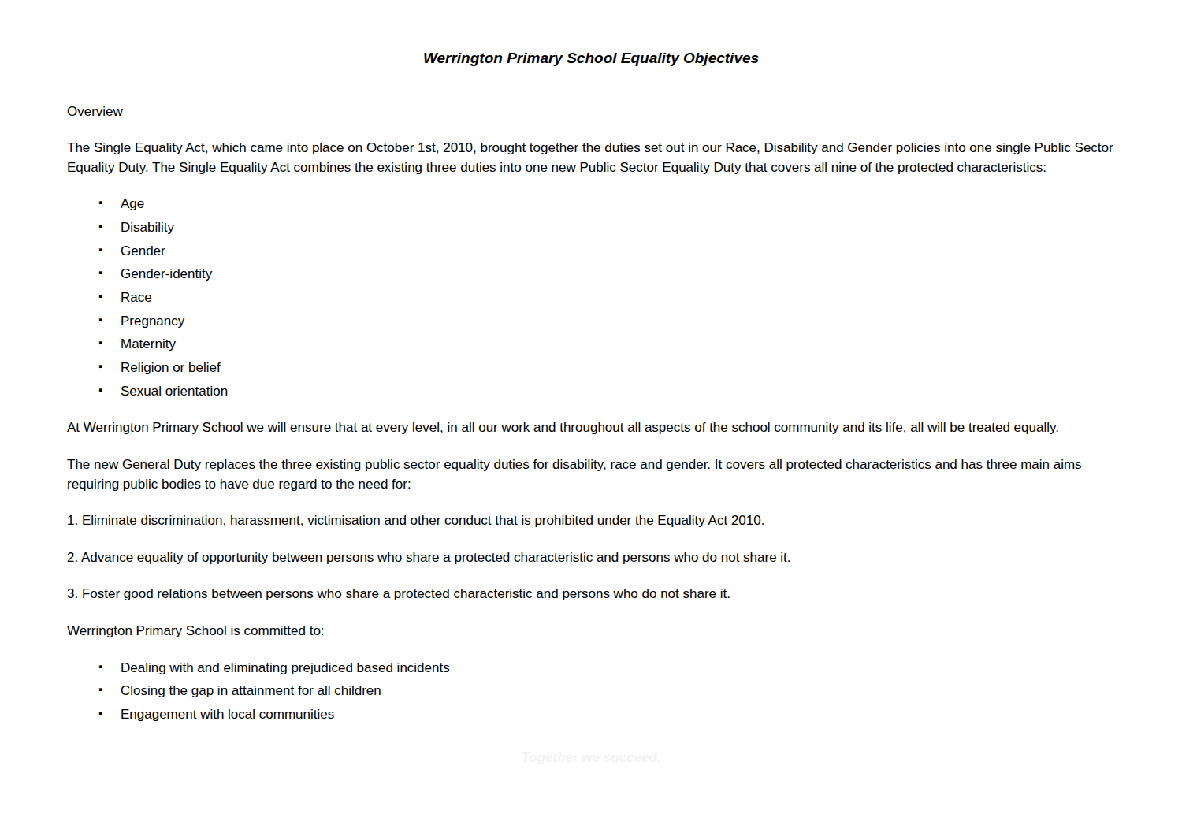Werrington Primary School Equality Objectives
Overview
The Single Equality Act, which came into place on October 1st, 2010, brought together the duties set out in our Race, Disability and Gender policies into one single Public Sector Equality Duty. The Single Equality Act combines the existing three duties into one new Public Sector Equality Duty that covers all nine of the protected characteristics:
Age
Disability
Gender
Gender-identity
Race
Pregnancy
Maternity
Religion or belief
Sexual orientation
At Werrington Primary School we will ensure that at every level, in all our work and throughout all aspects of the school community and its life, all will be treated equally.
The new General Duty replaces the three existing public sector equality duties for disability, race and gender. It covers all protected characteristics and has three main aims requiring public bodies to have due regard to the need for:
1. Eliminate discrimination, harassment, victimisation and other conduct that is prohibited under the Equality Act 2010.
2. Advance equality of opportunity between persons who share a protected characteristic and persons who do not share it.
3. Foster good relations between persons who share a protected characteristic and persons who do not share it.
Werrington Primary School is committed to:
Dealing with and eliminating prejudiced based incidents
Closing the gap in attainment for all children
Engagement with local communities
Together we succeed.